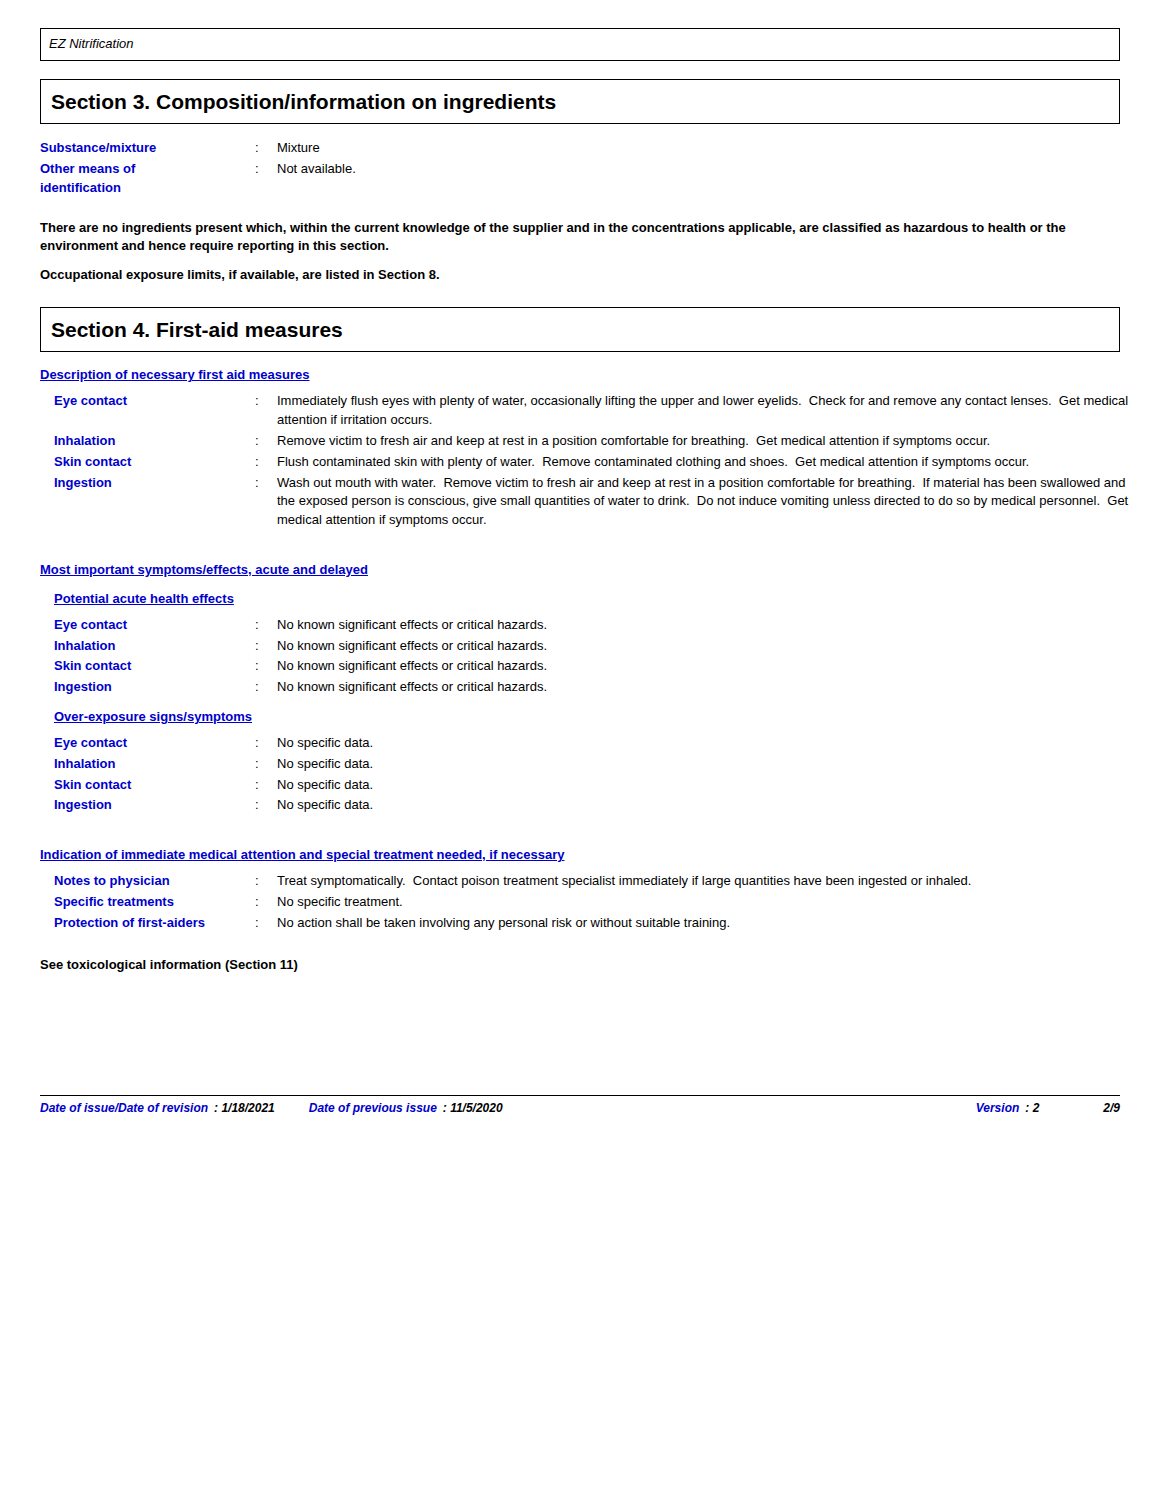EZ Nitrification
Section 3. Composition/information on ingredients
Substance/mixture
:
Mixture
Other means of
identification
:
Not available.
There are no ingredients present which, within the current knowledge of the supplier and in the concentrations applicable, are classified as hazardous to health or the environment and hence require reporting in this section.
Occupational exposure limits, if available, are listed in Section 8.
Section 4. First-aid measures
Description of necessary first aid measures
Eye contact
:
Immediately flush eyes with plenty of water, occasionally lifting the upper and lower eyelids. Check for and remove any contact lenses. Get medical attention if irritation occurs.
Inhalation
:
Remove victim to fresh air and keep at rest in a position comfortable for breathing. Get medical attention if symptoms occur.
Skin contact
:
Flush contaminated skin with plenty of water. Remove contaminated clothing and shoes. Get medical attention if symptoms occur.
Ingestion
:
Wash out mouth with water. Remove victim to fresh air and keep at rest in a position comfortable for breathing. If material has been swallowed and the exposed person is conscious, give small quantities of water to drink. Do not induce vomiting unless directed to do so by medical personnel. Get medical attention if symptoms occur.
Most important symptoms/effects, acute and delayed
Potential acute health effects
Eye contact
:
No known significant effects or critical hazards.
Inhalation
:
No known significant effects or critical hazards.
Skin contact
:
No known significant effects or critical hazards.
Ingestion
:
No known significant effects or critical hazards.
Over-exposure signs/symptoms
Eye contact
:
No specific data.
Inhalation
:
No specific data.
Skin contact
:
No specific data.
Ingestion
:
No specific data.
Indication of immediate medical attention and special treatment needed, if necessary
Notes to physician
:
Treat symptomatically. Contact poison treatment specialist immediately if large quantities have been ingested or inhaled.
Specific treatments
:
No specific treatment.
Protection of first-aiders
:
No action shall be taken involving any personal risk or without suitable training.
See toxicological information (Section 11)
Date of issue/Date of revision : 1/18/2021 Date of previous issue : 11/5/2020 Version : 2 2/9